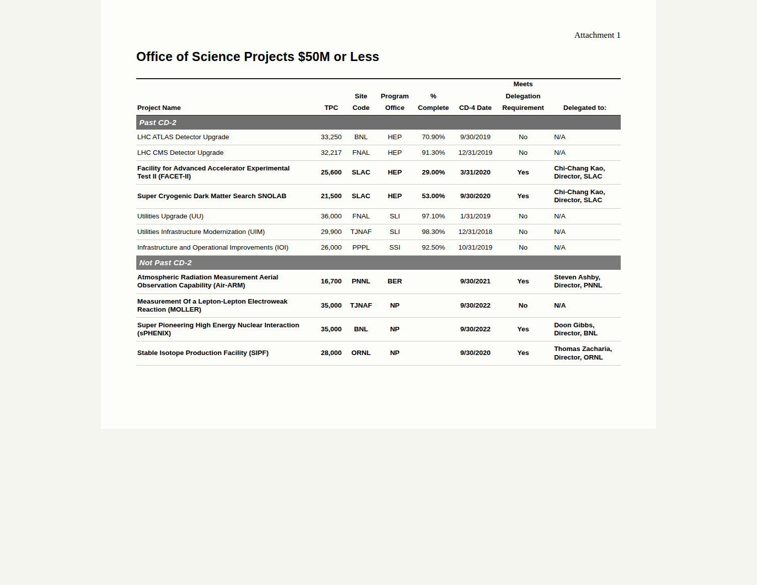Attachment 1
Office of Science Projects $50M or Less
| | | | | | | Meets | |
| --- | --- | --- | --- | --- | --- | --- | --- |
| | | Site | Program | % | | Delegation | |
| Project Name | TPC | Code | Office | Complete | CD-4 Date | Requirement | Delegated to: |
| Past CD-2 |
| LHC ATLAS Detector Upgrade | 33,250 | BNL | HEP | 70.90% | 9/30/2019 | No | N/A |
| LHC CMS Detector Upgrade | 32,217 | FNAL | HEP | 91.30% | 12/31/2019 | No | N/A |
| Facility for Advanced Accelerator Experimental Test II (FACET-II) | 25,600 | SLAC | HEP | 29.00% | 3/31/2020 | Yes | Chi-Chang Kao, Director, SLAC |
| Super Cryogenic Dark Matter Search SNOLAB | 21,500 | SLAC | HEP | 53.00% | 9/30/2020 | Yes | Chi-Chang Kao, Director, SLAC |
| Utilities Upgrade (UU) | 36,000 | FNAL | SLI | 97.10% | 1/31/2019 | No | N/A |
| Utilities Infrastructure Modernization (UIM) | 29,900 | TJNAF | SLI | 98.30% | 12/31/2018 | No | N/A |
| Infrastructure and Operational Improvements (IOI) | 26,000 | PPPL | SSI | 92.50% | 10/31/2019 | No | N/A |
| Not Past CD-2 |
| Atmospheric Radiation Measurement Aerial Observation Capability (Air-ARM) | 16,700 | PNNL | BER | | 9/30/2021 | Yes | Steven Ashby, Director, PNNL |
| Measurement Of a Lepton-Lepton Electroweak Reaction (MOLLER) | 35,000 | TJNAF | NP | | 9/30/2022 | No | N/A |
| Super Pioneering High Energy Nuclear Interaction (sPHENIX) | 35,000 | BNL | NP | | 9/30/2022 | Yes | Doon Gibbs, Director, BNL |
| Stable Isotope Production Facility (SIPF) | 28,000 | ORNL | NP | | 9/30/2020 | Yes | Thomas Zacharia, Director, ORNL |